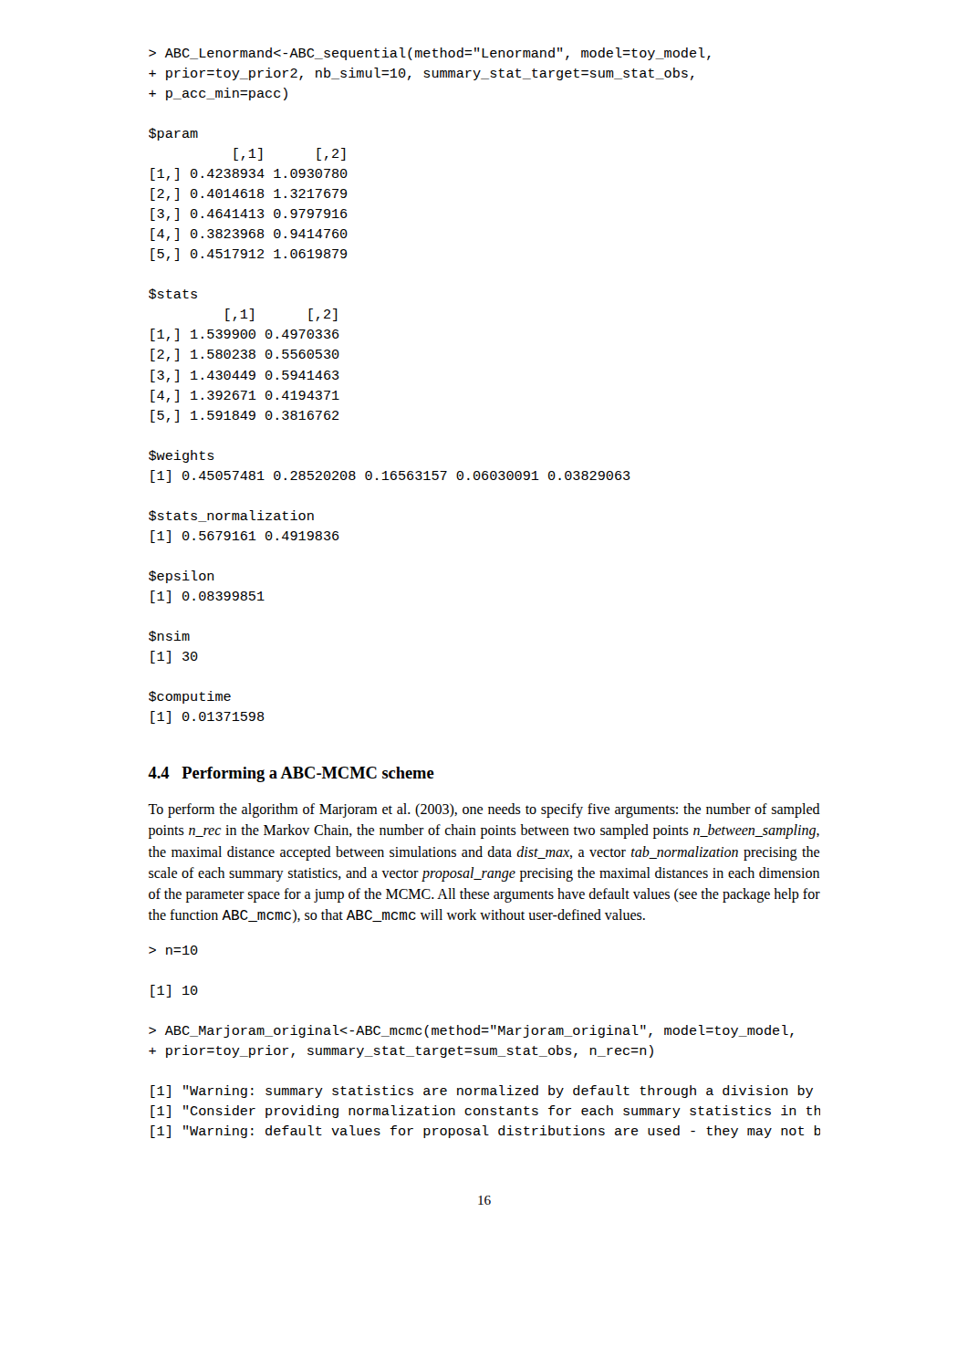> ABC_Lenormand<-ABC_sequential(method="Lenormand", model=toy_model,
+ prior=toy_prior2, nb_simul=10, summary_stat_target=sum_stat_obs,
+ p_acc_min=pacc)

$param
          [,1]      [,2]
[1,] 0.4238934 1.0930780
[2,] 0.4014618 1.3217679
[3,] 0.4641413 0.9797916
[4,] 0.3823968 0.9414760
[5,] 0.4517912 1.0619879

$stats
         [,1]      [,2]
[1,] 1.539900 0.4970336
[2,] 1.580238 0.5560530
[3,] 1.430449 0.5941463
[4,] 1.392671 0.4194371
[5,] 1.591849 0.3816762

$weights
[1] 0.45057481 0.28520208 0.16563157 0.06030091 0.03829063

$stats_normalization
[1] 0.5679161 0.4919836

$epsilon
[1] 0.08399851

$nsim
[1] 30

$computime
[1] 0.01371598
4.4 Performing a ABC-MCMC scheme
To perform the algorithm of Marjoram et al. (2003), one needs to specify five arguments: the number of sampled points n_rec in the Markov Chain, the number of chain points between two sampled points n_between_sampling, the maximal distance accepted between simulations and data dist_max, a vector tab_normalization precising the scale of each summary statistics, and a vector proposal_range precising the maximal distances in each dimension of the parameter space for a jump of the MCMC. All these arguments have default values (see the package help for the function ABC_mcmc), so that ABC_mcmc will work without user-defined values.
> n=10

[1] 10

> ABC_Marjoram_original<-ABC_mcmc(method="Marjoram_original", model=toy_model,
+ prior=toy_prior, summary_stat_target=sum_stat_obs, n_rec=n)

[1] "Warning: summary statistics are normalized by default through a division by the target summa
[1] "Consider providing normalization constants for each summary statistics in the option 'tab_no
[1] "Warning: default values for proposal distributions are used - they may not be appropriate to
16